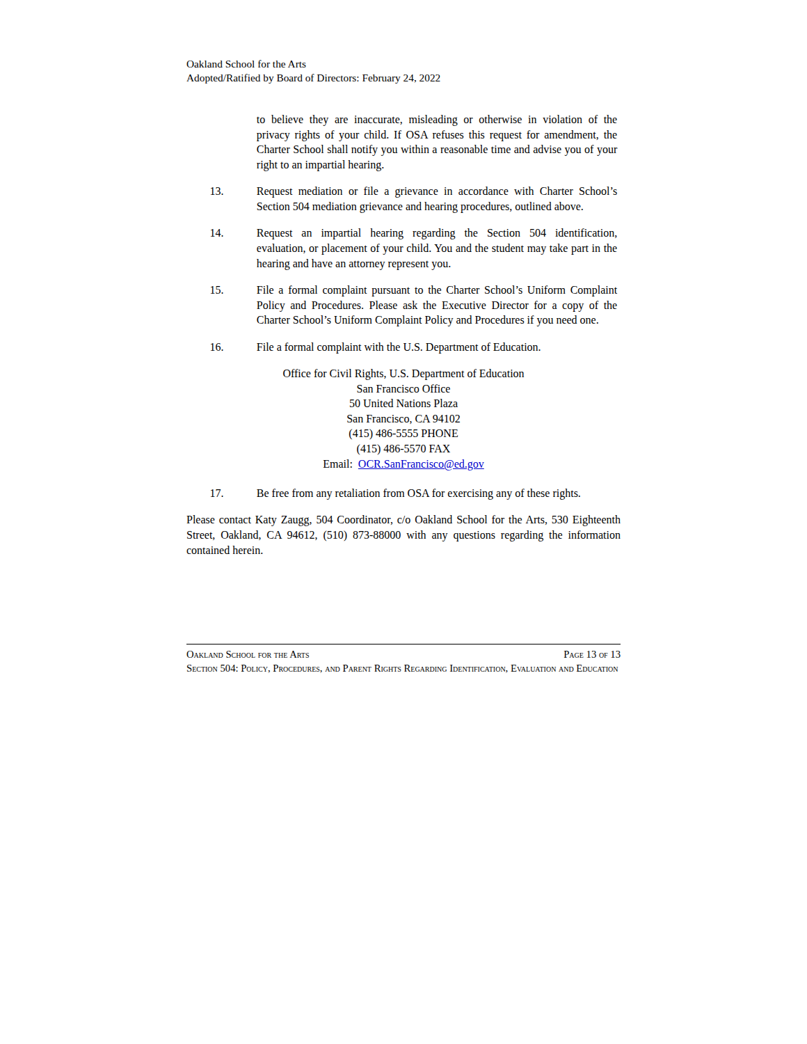Oakland School for the Arts
Adopted/Ratified by Board of Directors: February 24, 2022
to believe they are inaccurate, misleading or otherwise in violation of the privacy rights of your child. If OSA refuses this request for amendment, the Charter School shall notify you within a reasonable time and advise you of your right to an impartial hearing.
13.
Request mediation or file a grievance in accordance with Charter School’s Section 504 mediation grievance and hearing procedures, outlined above.
14.
Request an impartial hearing regarding the Section 504 identification, evaluation, or placement of your child. You and the student may take part in the hearing and have an attorney represent you.
15.
File a formal complaint pursuant to the Charter School’s Uniform Complaint Policy and Procedures. Please ask the Executive Director for a copy of the Charter School’s Uniform Complaint Policy and Procedures if you need one.
16.
File a formal complaint with the U.S. Department of Education.
Office for Civil Rights, U.S. Department of Education
San Francisco Office
50 United Nations Plaza
San Francisco, CA 94102
(415) 486-5555 PHONE
(415) 486-5570 FAX
Email: OCR.SanFrancisco@ed.gov
17.
Be free from any retaliation from OSA for exercising any of these rights.
Please contact Katy Zaugg, 504 Coordinator, c/o Oakland School for the Arts, 530 Eighteenth Street, Oakland, CA 94612, (510) 873-88000 with any questions regarding the information contained herein.
Oakland School for the Arts
Page 13 of 13
Section 504: Policy, Procedures, and Parent Rights Regarding Identification, Evaluation and Education